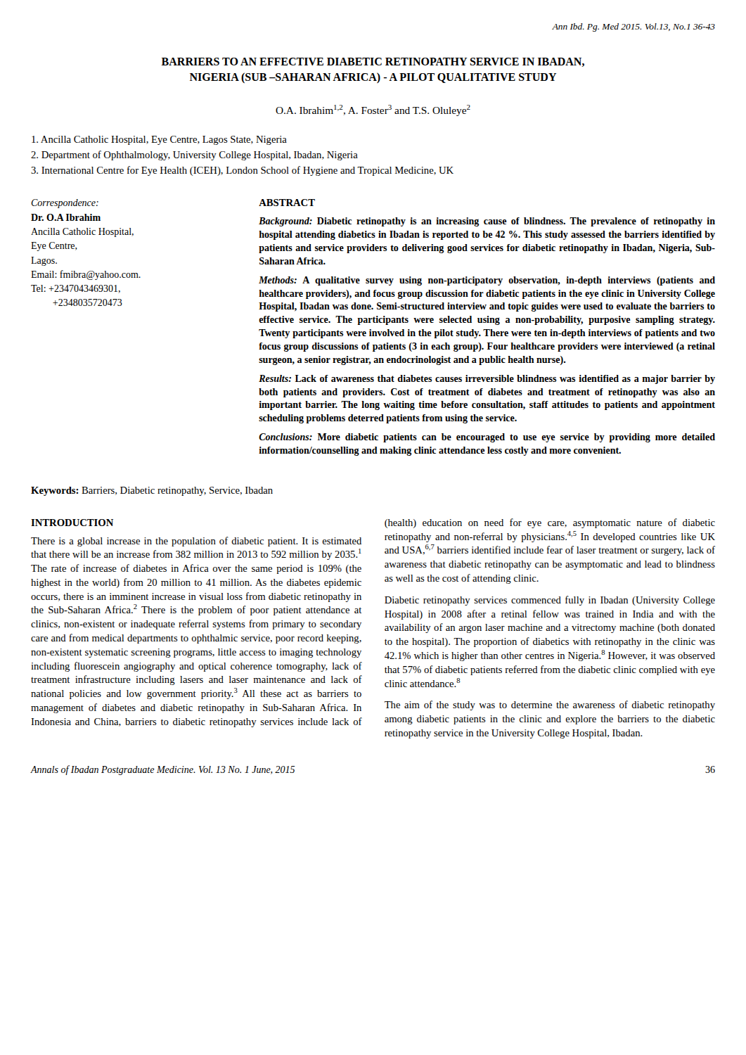Ann Ibd. Pg. Med 2015. Vol.13, No.1 36-43
Barriers to an Effective Diabetic Retinopathy Service in Ibadan,
Nigeria (Sub –Saharan Africa) - A Pilot Qualitative Study
O.A. Ibrahim1,2, A. Foster3 and T.S. Oluleye2
1. Ancilla Catholic Hospital, Eye Centre, Lagos State, Nigeria
2. Department of Ophthalmology, University College Hospital, Ibadan, Nigeria
3. International Centre for Eye Health (ICEH), London School of Hygiene and Tropical Medicine, UK
Correspondence:
Dr. O.A Ibrahim
Ancilla Catholic Hospital,
Eye Centre,
Lagos.
Email: fmibra@yahoo.com.
Tel: +2347043469301,
+2348035720473
Abstract
Background: Diabetic retinopathy is an increasing cause of blindness. The prevalence of retinopathy in hospital attending diabetics in Ibadan is reported to be 42 %. This study assessed the barriers identified by patients and service providers to delivering good services for diabetic retinopathy in Ibadan, Nigeria, Sub-Saharan Africa.
Methods: A qualitative survey using non-participatory observation, in-depth interviews (patients and healthcare providers), and focus group discussion for diabetic patients in the eye clinic in University College Hospital, Ibadan was done. Semi-structured interview and topic guides were used to evaluate the barriers to effective service. The participants were selected using a non-probability, purposive sampling strategy. Twenty participants were involved in the pilot study. There were ten in-depth interviews of patients and two focus group discussions of patients (3 in each group). Four healthcare providers were interviewed (a retinal surgeon, a senior registrar, an endocrinologist and a public health nurse).
Results: Lack of awareness that diabetes causes irreversible blindness was identified as a major barrier by both patients and providers. Cost of treatment of diabetes and treatment of retinopathy was also an important barrier. The long waiting time before consultation, staff attitudes to patients and appointment scheduling problems deterred patients from using the service.
Conclusions: More diabetic patients can be encouraged to use eye service by providing more detailed information/counselling and making clinic attendance less costly and more convenient.
Keywords: Barriers, Diabetic retinopathy, Service, Ibadan
Introduction
There is a global increase in the population of diabetic patient. It is estimated that there will be an increase from 382 million in 2013 to 592 million by 2035.1 The rate of increase of diabetes in Africa over the same period is 109% (the highest in the world) from 20 million to 41 million. As the diabetes epidemic occurs, there is an imminent increase in visual loss from diabetic retinopathy in the Sub-Saharan Africa.2 There is the problem of poor patient attendance at clinics, non-existent or inadequate referral systems from primary to secondary care and from medical departments to ophthalmic service, poor record keeping, non-existent systematic screening programs, little access to imaging technology including fluorescein angiography and optical coherence tomography, lack of treatment infrastructure including lasers and laser maintenance and lack of national policies and low government priority.3 All these act as barriers to management of diabetes and diabetic retinopathy in Sub-Saharan Africa. In Indonesia and China, barriers to diabetic retinopathy services include lack of (health) education on need for eye care, asymptomatic nature of diabetic retinopathy and non-referral by physicians.4,5 In developed countries like UK and USA,6,7 barriers identified include fear of laser treatment or surgery, lack of awareness that diabetic retinopathy can be asymptomatic and lead to blindness as well as the cost of attending clinic.
Diabetic retinopathy services commenced fully in Ibadan (University College Hospital) in 2008 after a retinal fellow was trained in India and with the availability of an argon laser machine and a vitrectomy machine (both donated to the hospital). The proportion of diabetics with retinopathy in the clinic was 42.1% which is higher than other centres in Nigeria.8 However, it was observed that 57% of diabetic patients referred from the diabetic clinic complied with eye clinic attendance.8
The aim of the study was to determine the awareness of diabetic retinopathy among diabetic patients in the clinic and explore the barriers to the diabetic retinopathy service in the University College Hospital, Ibadan.
Annals of Ibadan Postgraduate Medicine. Vol. 13 No. 1 June, 2015 36